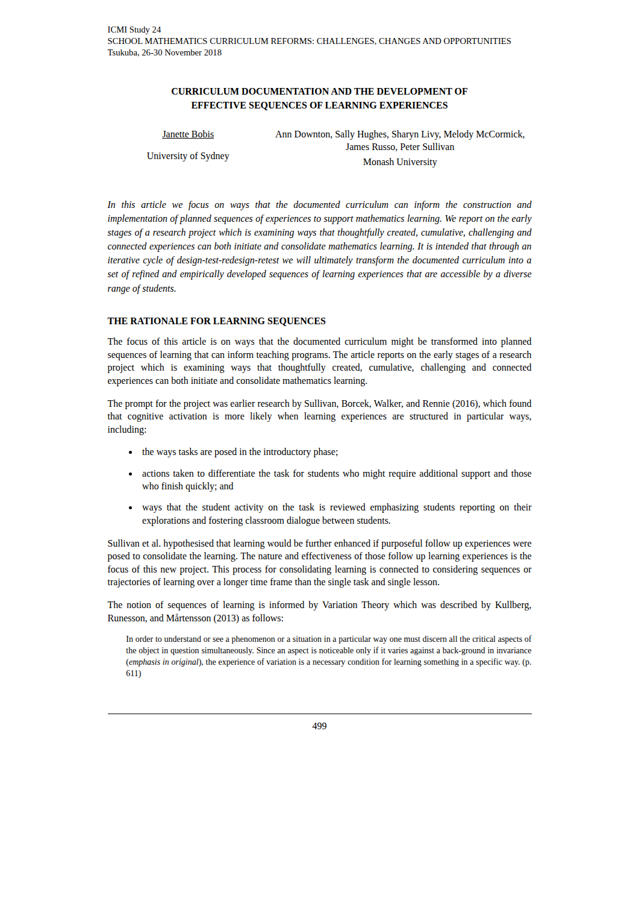ICMI Study 24 School Mathematics Curriculum Reforms: Challenges, Changes and Opportunities Tsukuba, 26-30 November 2018
Curriculum Documentation and the Development of
Effective Sequences of Learning Experiences
| Janette Bobis University of Sydney | Ann Downton, Sally Hughes, Sharyn Livy, Melody McCormick, James Russo, Peter Sullivan Monash University |
In this article we focus on ways that the documented curriculum can inform the construction and implementation of planned sequences of experiences to support mathematics learning. We report on the early stages of a research project which is examining ways that thoughtfully created, cumulative, challenging and connected experiences can both initiate and consolidate mathematics learning. It is intended that through an iterative cycle of design-test-redesign-retest we will ultimately transform the documented curriculum into a set of refined and empirically developed sequences of learning experiences that are accessible by a diverse range of students.
The Rationale for Learning Sequences
The focus of this article is on ways that the documented curriculum might be transformed into planned sequences of learning that can inform teaching programs. The article reports on the early stages of a research project which is examining ways that thoughtfully created, cumulative, challenging and connected experiences can both initiate and consolidate mathematics learning.
The prompt for the project was earlier research by Sullivan, Borcek, Walker, and Rennie (2016), which found that cognitive activation is more likely when learning experiences are structured in particular ways, including:
the ways tasks are posed in the introductory phase;
actions taken to differentiate the task for students who might require additional support and those who finish quickly; and
ways that the student activity on the task is reviewed emphasizing students reporting on their explorations and fostering classroom dialogue between students.
Sullivan et al. hypothesised that learning would be further enhanced if purposeful follow up experiences were posed to consolidate the learning. The nature and effectiveness of those follow up learning experiences is the focus of this new project. This process for consolidating learning is connected to considering sequences or trajectories of learning over a longer time frame than the single task and single lesson.
The notion of sequences of learning is informed by Variation Theory which was described by Kullberg, Runesson, and Mårtensson (2013) as follows:
In order to understand or see a phenomenon or a situation in a particular way one must discern all the critical aspects of the object in question simultaneously. Since an aspect is noticeable only if it varies against a back-ground in invariance (emphasis in original), the experience of variation is a necessary condition for learning something in a specific way. (p. 611)
499